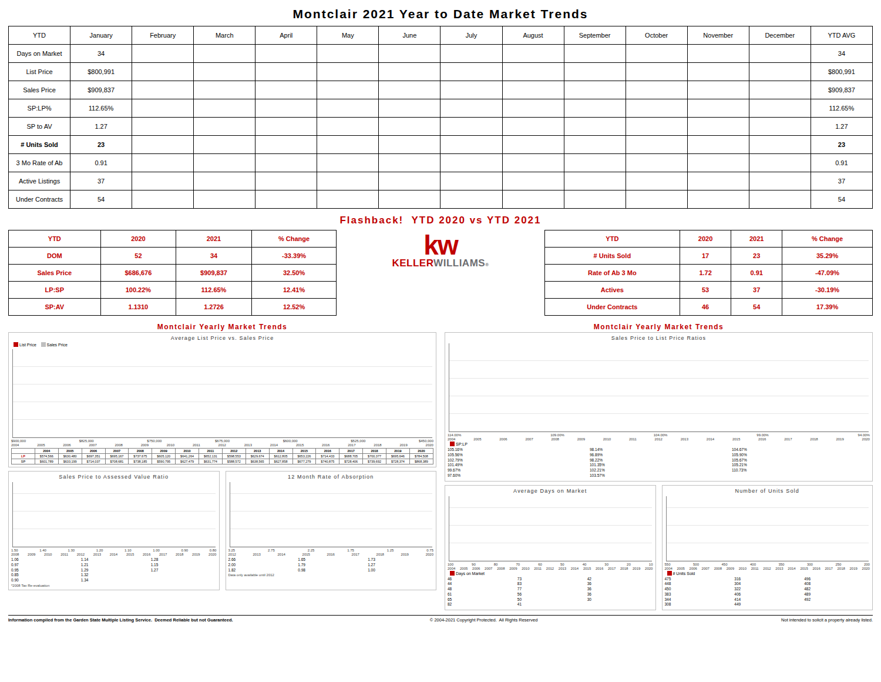Montclair 2021 Year to Date Market Trends
| YTD | January | February | March | April | May | June | July | August | September | October | November | December | YTD AVG |
| --- | --- | --- | --- | --- | --- | --- | --- | --- | --- | --- | --- | --- | --- |
| Days on Market | 34 | | | | | | | | | | | | 34 |
| List Price | $800,991 | | | | | | | | | | | | $800,991 |
| Sales Price | $909,837 | | | | | | | | | | | | $909,837 |
| SP:LP% | 112.65% | | | | | | | | | | | | 112.65% |
| SP to AV | 1.27 | | | | | | | | | | | | 1.27 |
| # Units Sold | 23 | | | | | | | | | | | | 23 |
| 3 Mo Rate of Ab | 0.91 | | | | | | | | | | | | 0.91 |
| Active Listings | 37 | | | | | | | | | | | | 37 |
| Under Contracts | 54 | | | | | | | | | | | | 54 |
Flashback! YTD 2020 vs YTD 2021
| YTD | 2020 | 2021 | % Change |
| --- | --- | --- | --- |
| DOM | 52 | 34 | -33.39% |
| Sales Price | $686,676 | $909,837 | 32.50% |
| LP:SP | 100.22% | 112.65% | 12.41% |
| SP:AV | 1.1310 | 1.2726 | 12.52% |
kw
KELLERWILLIAMS®
| YTD | 2020 | 2021 | % Change |
| --- | --- | --- | --- |
| # Units Sold | 17 | 23 | 35.29% |
| Rate of Ab 3 Mo | 1.72 | 0.91 | -47.09% |
| Actives | 53 | 37 | -30.19% |
| Under Contracts | 46 | 54 | 17.39% |
Montclair Yearly Market Trends
Average List Price vs. Sales Price
List Price Sales Price
$900,000$825,000$750,000$675,000$600,000$525,000$450,000
20042005200620072008200920102011201220132014201520162017201820192020
| | 2004 | 2005 | 2006 | 2007 | 2008 | 2009 | 2010 | 2011 | 2012 | 2013 | 2014 | 2015 | 2016 | 2017 | 2018 | 2019 | 2020 |
| --- | --- | --- | --- | --- | --- | --- | --- | --- | --- | --- | --- | --- | --- | --- | --- | --- | --- |
| LP | $574,566 | $630,480 | $697,351 | $695,167 | $737,675 | $605,120 | $641,264 | $652,131 | $598,553 | $629,674 | $612,805 | $653,226 | $714,433 | $688,705 | $700,377 | $695,646 | $784,508 |
| SP | $601,789 | $633,199 | $714,037 | $708,681 | $738,185 | $590,795 | $627,479 | $631,774 | $588,572 | $638,565 | $627,858 | $677,279 | $740,875 | $728,406 | $739,692 | $728,374 | $868,389 |
Sales Price to Assessed Value Ratio
1.501.401.301.201.101.000.900.80
2008200920102011201220132014201520162017201820192020
1.06
0.97
0.95
0.85
0.90
1.14
1.21
1.29
1.32
1.34
1.28
1.15
1.27
*2008 Tax Re-evaluation
12 Month Rate of Absorption
3.252.752.251.751.250.75
201220132014201520162017201820192020
2.66
2.00
1.82
1.65
1.79
0.98
1.73
1.27
1.00
Data only available until 2012
Montclair Yearly Market Trends
Sales Price to List Price Ratios
114.00% 109.00% 104.00% 99.00% 94.00%
20042005200620072008200920102011201220132014201520162017201820192020
SP:LP
105.16%
105.56%
102.79%
101.49%
99.67%
97.60%
98.14%
96.89%
98.22%
101.35%
102.21%
103.57%
104.67%
105.90%
105.67%
105.21%
110.73%
Average Days on Market
100908070605040302010
20042005200620072008200920102011201220132014201520162017201820192020
Days on Market
46
44
48
61
65
82
73
83
77
56
50
41
42
36
36
36
30
Number of Units Sold
550500450400350300250200
20042005200620072008200920102011201220132014201520162017201820192020
# Units Sold
475
448
450
383
344
308
316
304
322
406
414
449
496
408
482
489
492
Information compiled from the Garden State Multiple Listing Service. Deemed Reliable but not Guaranteed.
© 2004-2021 Copyright Protected. All Rights Reserved
Not intended to solicit a property already listed.